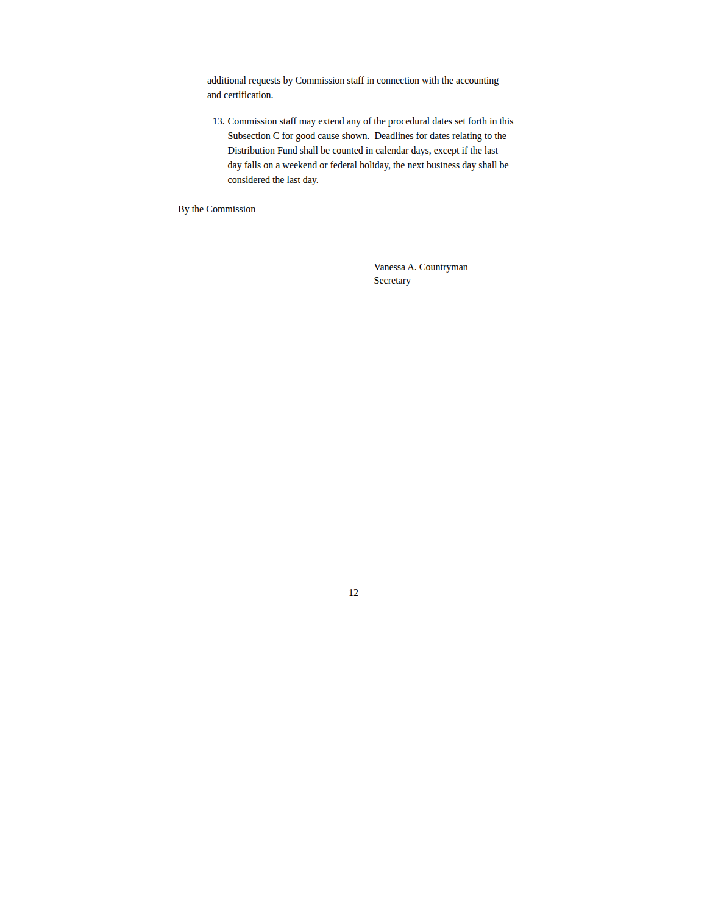additional requests by Commission staff in connection with the accounting and certification.
13. Commission staff may extend any of the procedural dates set forth in this Subsection C for good cause shown. Deadlines for dates relating to the Distribution Fund shall be counted in calendar days, except if the last day falls on a weekend or federal holiday, the next business day shall be considered the last day.
By the Commission
Vanessa A. Countryman
Secretary
12